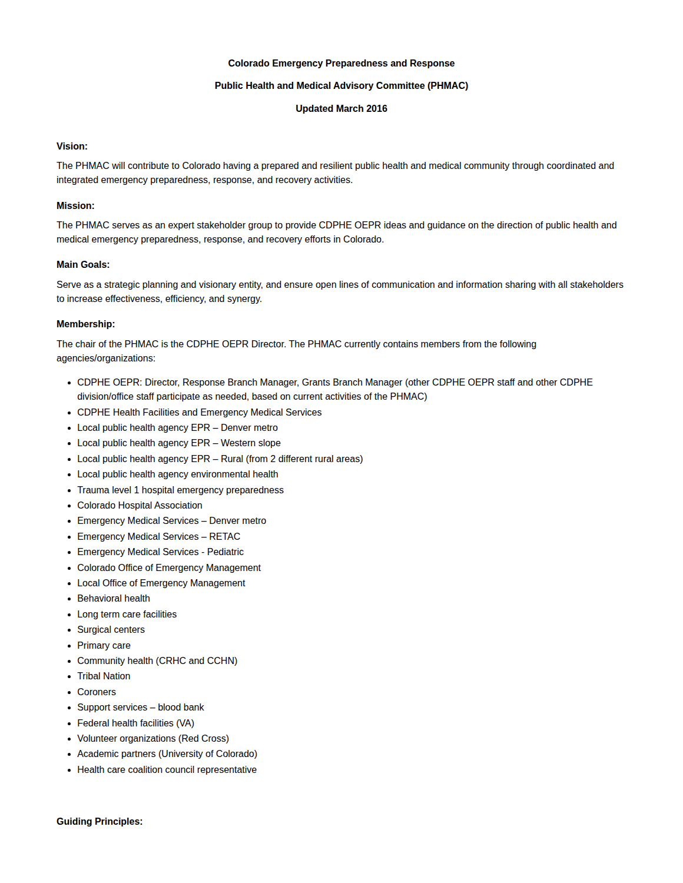Colorado Emergency Preparedness and Response
Public Health and Medical Advisory Committee (PHMAC)
Updated March 2016
Vision:
The PHMAC will contribute to Colorado having a prepared and resilient public health and medical community through coordinated and integrated emergency preparedness, response, and recovery activities.
Mission:
The PHMAC serves as an expert stakeholder group to provide CDPHE OEPR ideas and guidance on the direction of public health and medical emergency preparedness, response, and recovery efforts in Colorado.
Main Goals:
Serve as a strategic planning and visionary entity, and ensure open lines of communication and information sharing with all stakeholders to increase effectiveness, efficiency, and synergy.
Membership:
The chair of the PHMAC is the CDPHE OEPR Director. The PHMAC currently contains members from the following agencies/organizations:
CDPHE OEPR: Director, Response Branch Manager, Grants Branch Manager (other CDPHE OEPR staff and other CDPHE division/office staff participate as needed, based on current activities of the PHMAC)
CDPHE Health Facilities and Emergency Medical Services
Local public health agency EPR – Denver metro
Local public health agency EPR – Western slope
Local public health agency EPR – Rural (from 2 different rural areas)
Local public health agency environmental health
Trauma level 1 hospital emergency preparedness
Colorado Hospital Association
Emergency Medical Services – Denver metro
Emergency Medical Services – RETAC
Emergency Medical Services - Pediatric
Colorado Office of Emergency Management
Local Office of Emergency Management
Behavioral health
Long term care facilities
Surgical centers
Primary care
Community health (CRHC and CCHN)
Tribal Nation
Coroners
Support services – blood bank
Federal health facilities (VA)
Volunteer organizations (Red Cross)
Academic partners (University of Colorado)
Health care coalition council representative
Guiding Principles: